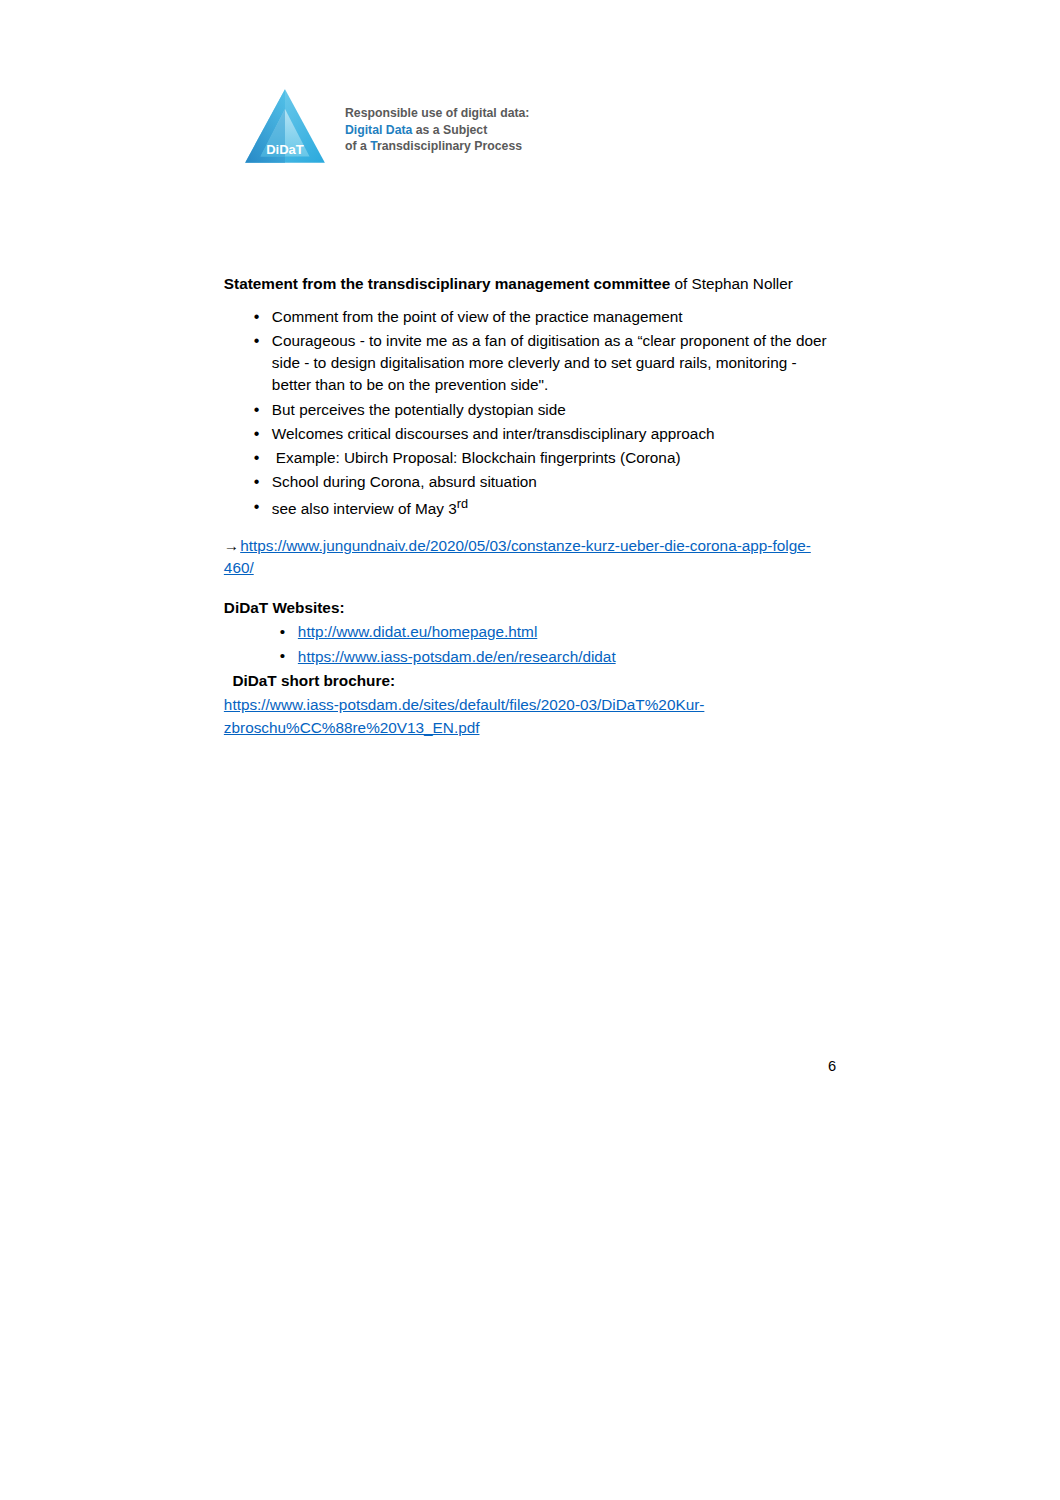DiDaT
Responsible use of digital data:
Digital Data as a Subject
of a Transdisciplinary Process
Statement from the transdisciplinary management committee of Stephan Noller
Comment from the point of view of the practice management
Courageous - to invite me as a fan of digitisation as a “clear proponent of the doer side - to design digitalisation more cleverly and to set guard rails, monitoring - better than to be on the prevention side".
But perceives the potentially dystopian side
Welcomes critical discourses and inter/transdisciplinary approach
Example: Ubirch Proposal: Blockchain fingerprints (Corona)
School during Corona, absurd situation
see also interview of May 3rd
→https://www.jungundnaiv.de/2020/05/03/constanze-kurz-ueber-die-corona-app-folge-460/
DiDaT Websites:
http://www.didat.eu/homepage.html
https://www.iass-potsdam.de/en/research/didat
DiDaT short brochure:
https://www.iass-potsdam.de/sites/default/files/2020-03/DiDaT%20Kur-
zbroschu%CC%88re%20V13_EN.pdf
6